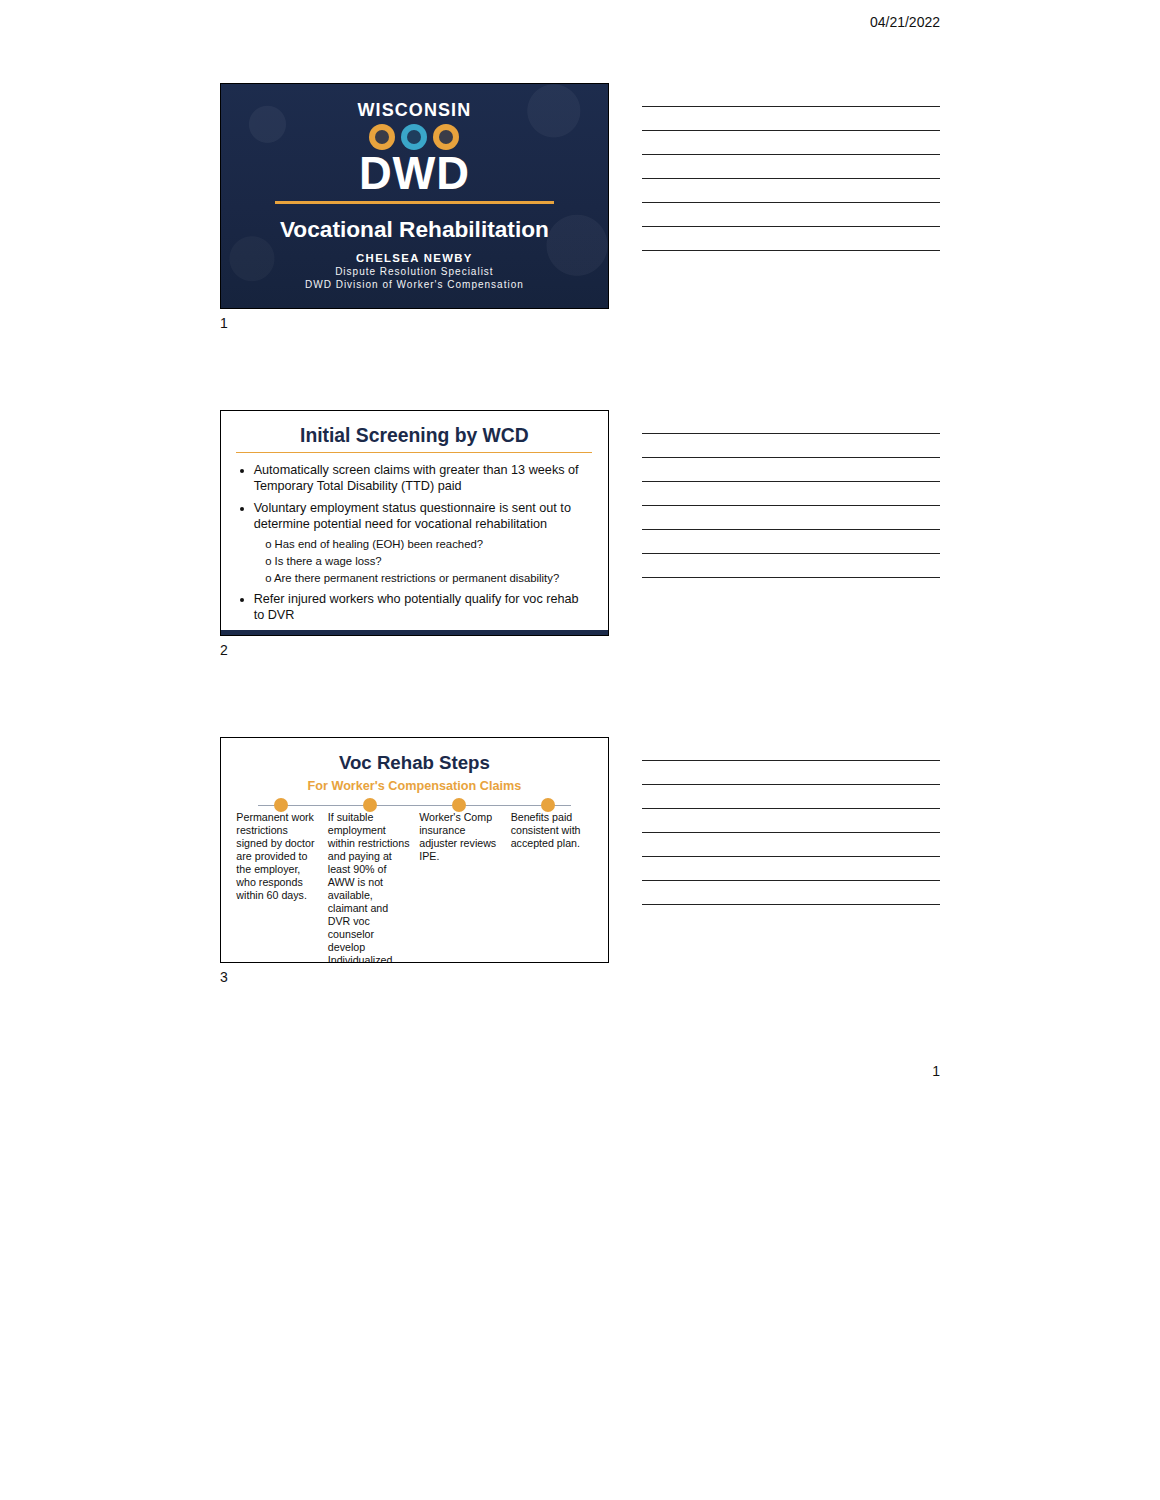04/21/2022
WISCONSIN
DWD
Vocational Rehabilitation
CHELSEA NEWBY
Dispute Resolution Specialist
DWD Division of Worker's Compensation
1
Initial Screening by WCD
Automatically screen claims with greater than 13 weeks of Temporary Total Disability (TTD) paid
Voluntary employment status questionnaire is sent out to determine potential need for vocational rehabilitation
Has end of healing (EOH) been reached?
Is there a wage loss?
Are there permanent restrictions or permanent disability?
Refer injured workers who potentially qualify for voc rehab to DVR
DWD.WISCONSIN.GOV
2
Voc Rehab Steps
For Worker's Compensation Claims
Permanent work restrictions signed by doctor are provided to the employer, who responds within 60 days.
If suitable employment within restrictions and paying at least 90% of AWW is not available, claimant and DVR voc counselor develop Individualized Plan for Employment (IPE).
Worker's Comp insurance adjuster reviews IPE.
Benefits paid consistent with accepted plan.
DWD.WISCONSIN.GOV
3
1